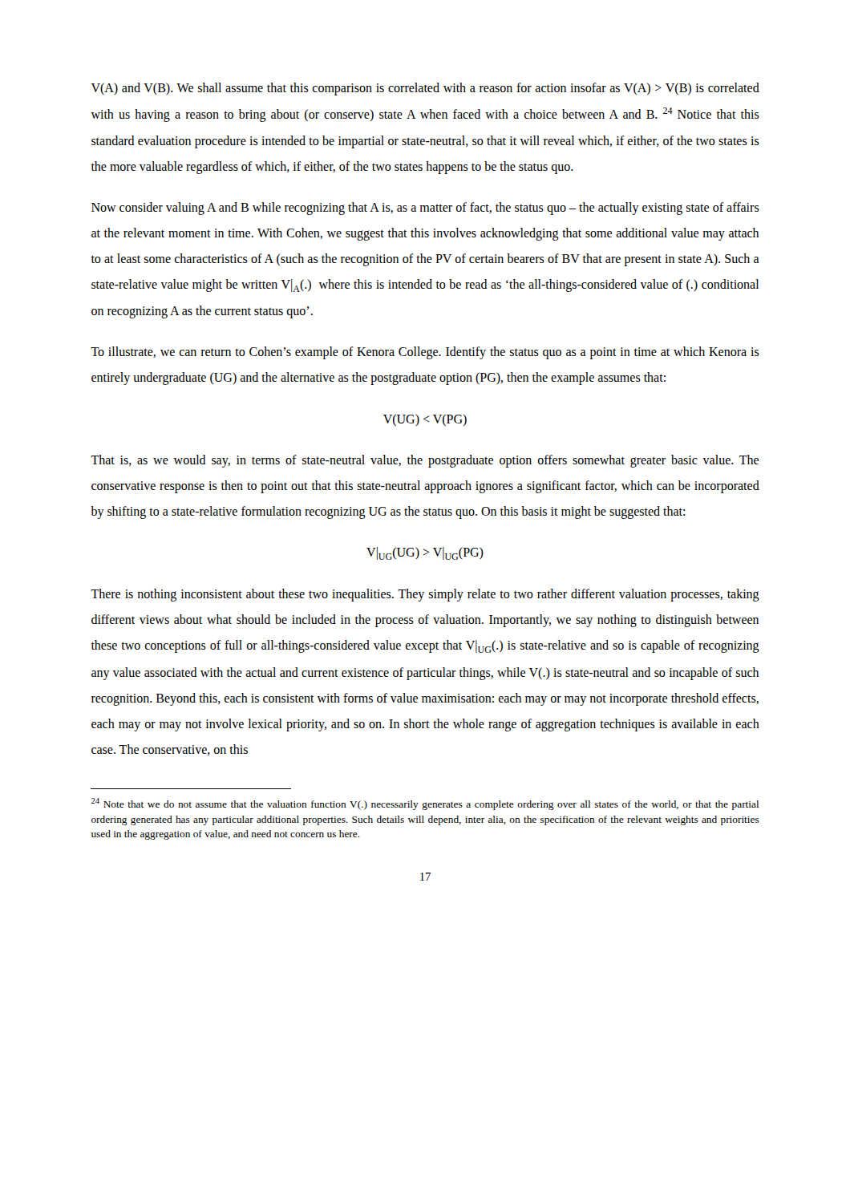V(A) and V(B). We shall assume that this comparison is correlated with a reason for action insofar as V(A) > V(B) is correlated with us having a reason to bring about (or conserve) state A when faced with a choice between A and B. 24 Notice that this standard evaluation procedure is intended to be impartial or state-neutral, so that it will reveal which, if either, of the two states is the more valuable regardless of which, if either, of the two states happens to be the status quo.
Now consider valuing A and B while recognizing that A is, as a matter of fact, the status quo – the actually existing state of affairs at the relevant moment in time. With Cohen, we suggest that this involves acknowledging that some additional value may attach to at least some characteristics of A (such as the recognition of the PV of certain bearers of BV that are present in state A). Such a state-relative value might be written V|A(.) where this is intended to be read as ‘the all-things-considered value of (.) conditional on recognizing A as the current status quo’.
To illustrate, we can return to Cohen’s example of Kenora College. Identify the status quo as a point in time at which Kenora is entirely undergraduate (UG) and the alternative as the postgraduate option (PG), then the example assumes that:
V(UG) < V(PG)
That is, as we would say, in terms of state-neutral value, the postgraduate option offers somewhat greater basic value. The conservative response is then to point out that this state-neutral approach ignores a significant factor, which can be incorporated by shifting to a state-relative formulation recognizing UG as the status quo. On this basis it might be suggested that:
V|UG(UG) > V|UG(PG)
There is nothing inconsistent about these two inequalities. They simply relate to two rather different valuation processes, taking different views about what should be included in the process of valuation. Importantly, we say nothing to distinguish between these two conceptions of full or all-things-considered value except that V|UG(.) is state-relative and so is capable of recognizing any value associated with the actual and current existence of particular things, while V(.) is state-neutral and so incapable of such recognition. Beyond this, each is consistent with forms of value maximisation: each may or may not incorporate threshold effects, each may or may not involve lexical priority, and so on. In short the whole range of aggregation techniques is available in each case. The conservative, on this
24 Note that we do not assume that the valuation function V(.) necessarily generates a complete ordering over all states of the world, or that the partial ordering generated has any particular additional properties. Such details will depend, inter alia, on the specification of the relevant weights and priorities used in the aggregation of value, and need not concern us here.
17